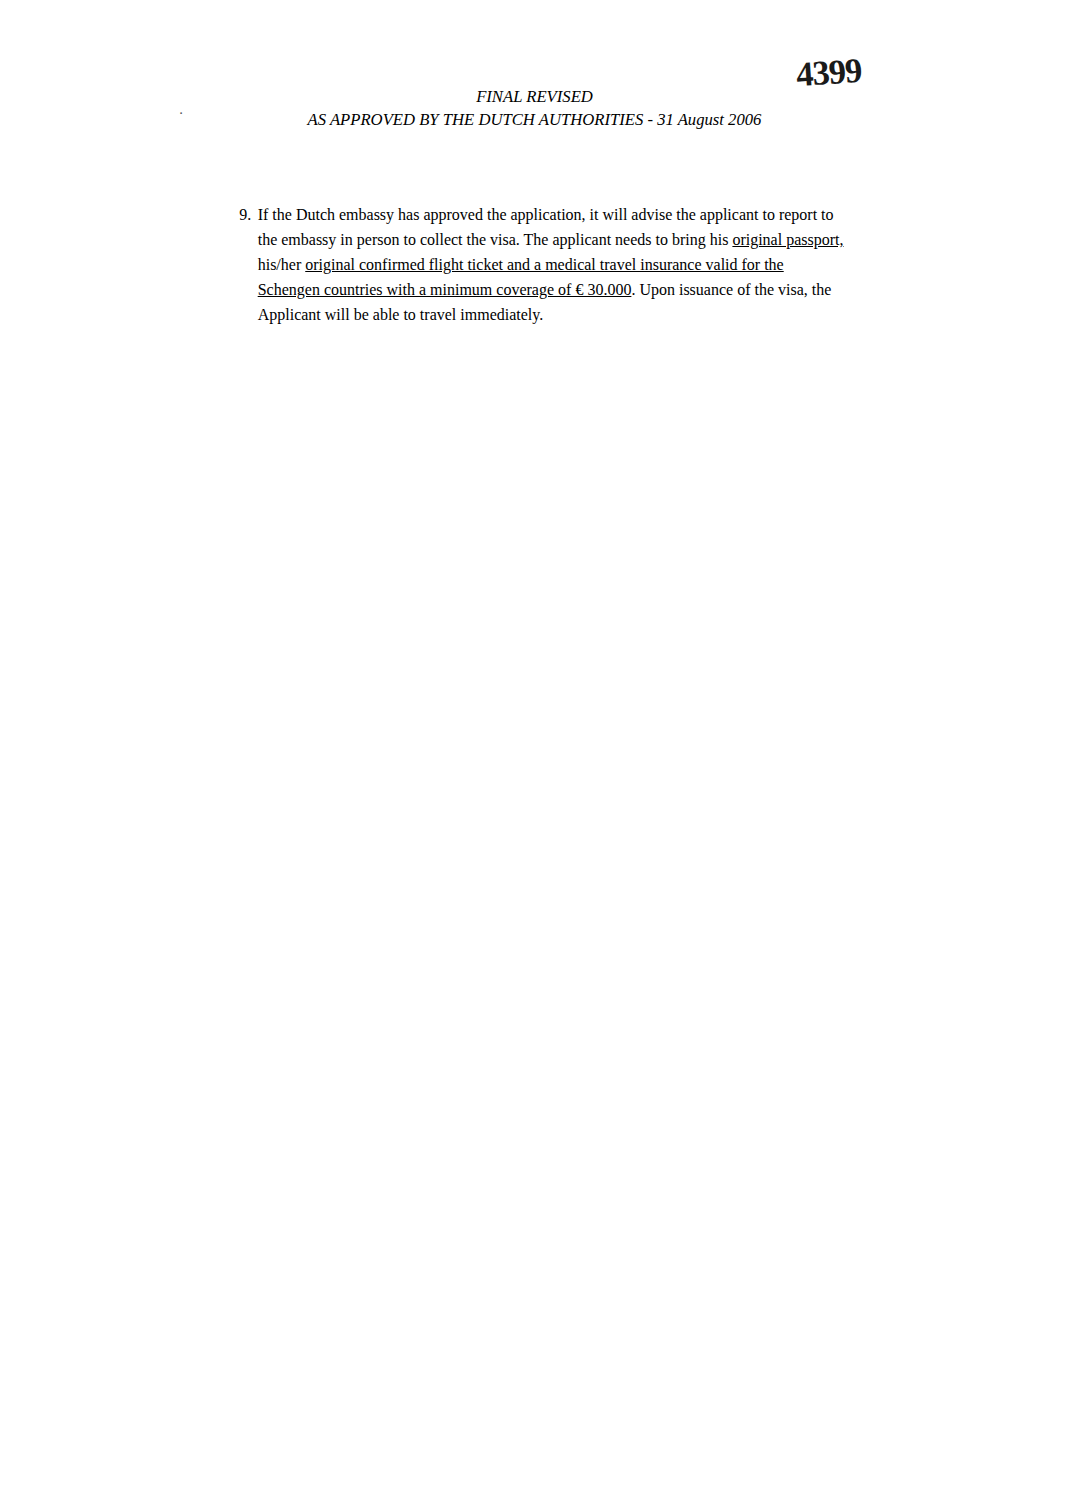.
4399
FINAL REVISED AS APPROVED BY THE DUTCH AUTHORITIES - 31 August 2006
9. If the Dutch embassy has approved the application, it will advise the applicant to report to the embassy in person to collect the visa. The applicant needs to bring his original passport, his/her original confirmed flight ticket and a medical travel insurance valid for the Schengen countries with a minimum coverage of € 30.000. Upon issuance of the visa, the Applicant will be able to travel immediately.